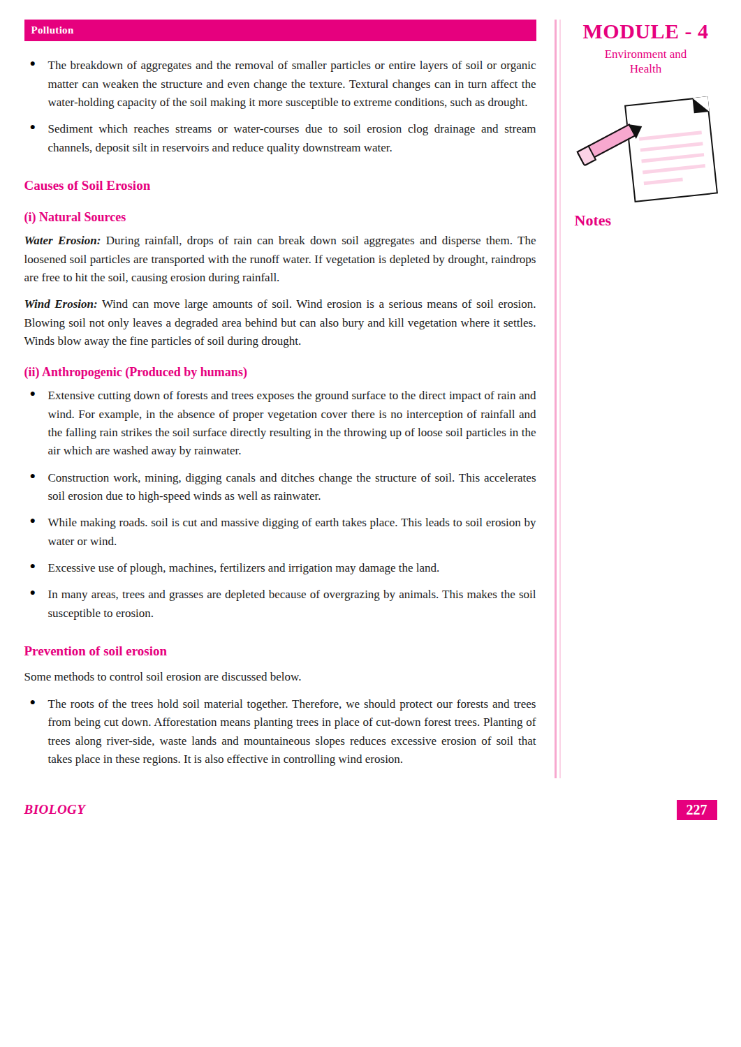Pollution
The breakdown of aggregates and the removal of smaller particles or entire layers of soil or organic matter can weaken the structure and even change the texture. Textural changes can in turn affect the water-holding capacity of the soil making it more susceptible to extreme conditions, such as drought.
Sediment which reaches streams or water-courses due to soil erosion clog drainage and stream channels, deposit silt in reservoirs and reduce quality downstream water.
Causes of Soil Erosion
(i) Natural Sources
Water Erosion: During rainfall, drops of rain can break down soil aggregates and disperse them. The loosened soil particles are transported with the runoff water. If vegetation is depleted by drought, raindrops are free to hit the soil, causing erosion during rainfall.
Wind Erosion: Wind can move large amounts of soil. Wind erosion is a serious means of soil erosion. Blowing soil not only leaves a degraded area behind but can also bury and kill vegetation where it settles. Winds blow away the fine particles of soil during drought.
(ii) Anthropogenic (Produced by humans)
Extensive cutting down of forests and trees exposes the ground surface to the direct impact of rain and wind. For example, in the absence of proper vegetation cover there is no interception of rainfall and the falling rain strikes the soil surface directly resulting in the throwing up of loose soil particles in the air which are washed away by rainwater.
Construction work, mining, digging canals and ditches change the structure of soil. This accelerates soil erosion due to high-speed winds as well as rainwater.
While making roads. soil is cut and massive digging of earth takes place. This leads to soil erosion by water or wind.
Excessive use of plough, machines, fertilizers and irrigation may damage the land.
In many areas, trees and grasses are depleted because of overgrazing by animals. This makes the soil susceptible to erosion.
Prevention of soil erosion
Some methods to control soil erosion are discussed below.
The roots of the trees hold soil material together. Therefore, we should protect our forests and trees from being cut down. Afforestation means planting trees in place of cut-down forest trees. Planting of trees along river-side, waste lands and mountaineous slopes reduces excessive erosion of soil that takes place in these regions. It is also effective in controlling wind erosion.
MODULE - 4
Environment and
Health
Notes
BIOLOGY
227